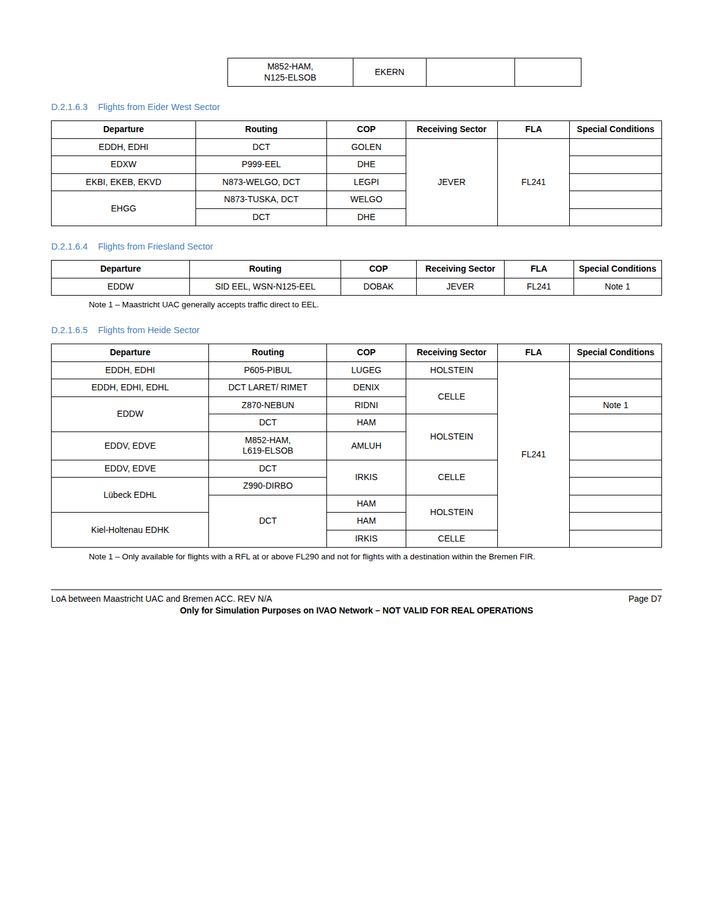| | M852-HAM, N125-ELSOB | EKERN | | | |
D.2.1.6.3 Flights from Eider West Sector
| Departure | Routing | COP | Receiving Sector | FLA | Special Conditions |
| --- | --- | --- | --- | --- | --- |
| EDDH, EDHI | DCT | GOLEN | JEVER | FL241 | |
| EDXW | P999-EEL | DHE | |
| EKBI, EKEB, EKVD | N873-WELGO, DCT | LEGPI | |
| EHGG | N873-TUSKA, DCT | WELGO | |
| DCT | DHE | |
D.2.1.6.4 Flights from Friesland Sector
| Departure | Routing | COP | Receiving Sector | FLA | Special Conditions |
| --- | --- | --- | --- | --- | --- |
| EDDW | SID EEL, WSN-N125-EEL | DOBAK | JEVER | FL241 | Note 1 |
Note 1 – Maastricht UAC generally accepts traffic direct to EEL.
D.2.1.6.5 Flights from Heide Sector
| Departure | Routing | COP | Receiving Sector | FLA | Special Conditions |
| --- | --- | --- | --- | --- | --- |
| EDDH, EDHI | P605-PIBUL | LUGEG | HOLSTEIN | FL241 | |
| EDDH, EDHI, EDHL | DCT LARET/ RIMET | DENIX | CELLE | |
| EDDW | Z870-NEBUN | RIDNI | Note 1 |
| DCT | HAM | HOLSTEIN | |
| EDDV, EDVE | M852-HAM, L619-ELSOB | AMLUH | |
| EDDV, EDVE | DCT | IRKIS | CELLE | |
| Lübeck EDHL | Z990-DIRBO | |
| DCT | HAM | HOLSTEIN | |
| Kiel-Holtenau EDHK | HAM | |
| IRKIS | CELLE | |
Note 1 – Only available for flights with a RFL at or above FL290 and not for flights with a destination within the Bremen FIR.
LoA between Maastricht UAC and Bremen ACC. REV N/A Page D7
Only for Simulation Purposes on IVAO Network – NOT VALID FOR REAL OPERATIONS